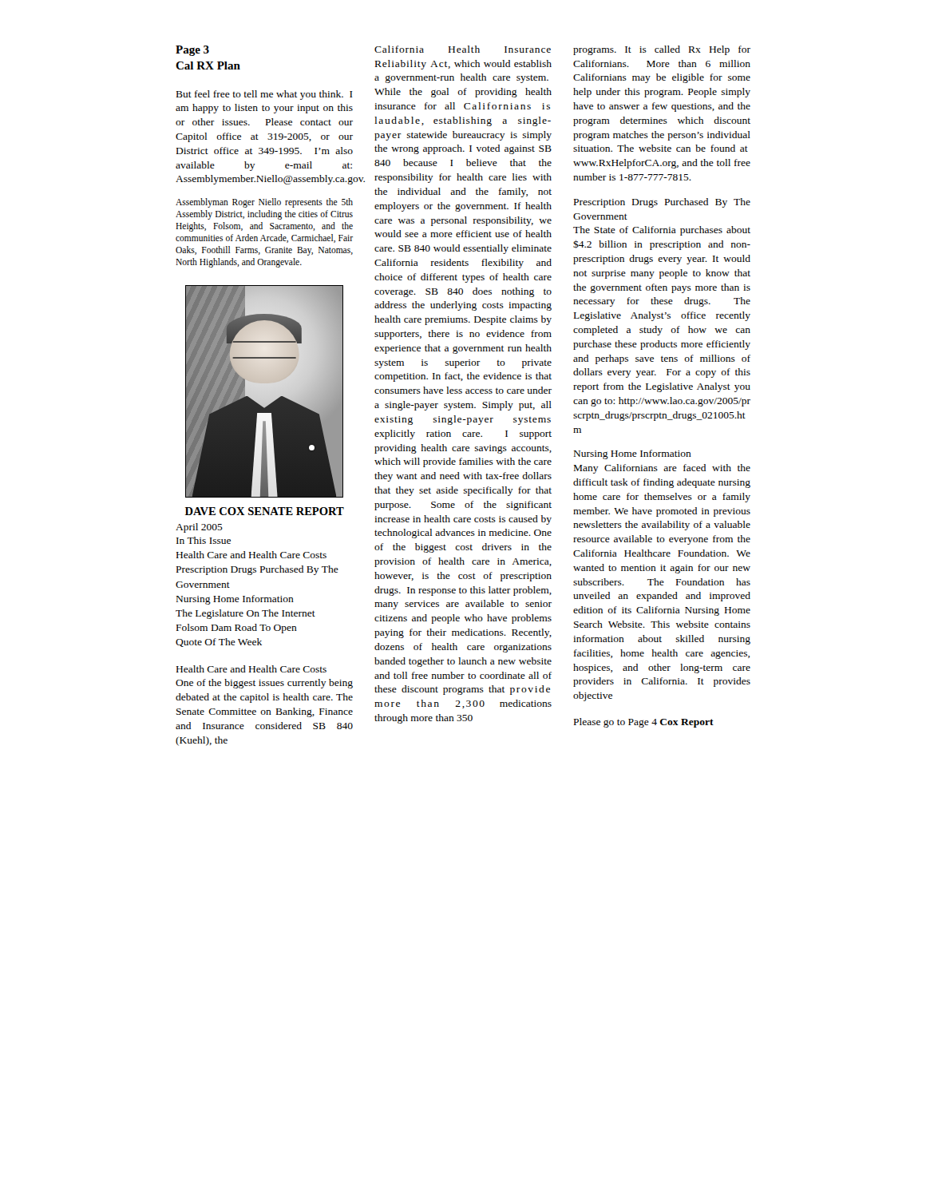Page 3
Cal RX Plan
But feel free to tell me what you think. I am happy to listen to your input on this or other issues. Please contact our Capitol office at 319-2005, or our District office at 349-1995. I’m also available by e-mail at: Assemblymember.Niello@assembly.ca.gov.
Assemblyman Roger Niello represents the 5th Assembly District, including the cities of Citrus Heights, Folsom, and Sacramento, and the communities of Arden Arcade, Carmichael, Fair Oaks, Foothill Farms, Granite Bay, Natomas, North Highlands, and Orangevale.
DAVE COX SENATE REPORT
April 2005
In This Issue
Health Care and Health Care Costs
Prescription Drugs Purchased By The Government
Nursing Home Information
The Legislature On The Internet
Folsom Dam Road To Open
Quote Of The Week
Health Care and Health Care Costs
One of the biggest issues currently being debated at the capitol is health care. The Senate Committee on Banking, Finance and Insurance considered SB 840 (Kuehl), the
California Health Insurance Reliability Act, which would establish a government-run health care system. While the goal of providing health insurance for all Californians is laudable, establishing a single-payer statewide bureaucracy is simply the wrong approach. I voted against SB 840 because I believe that the responsibility for health care lies with the individual and the family, not employers or the government. If health care was a personal responsibility, we would see a more efficient use of health care. SB 840 would essentially eliminate California residents flexibility and choice of different types of health care coverage. SB 840 does nothing to address the underlying costs impacting health care premiums. Despite claims by supporters, there is no evidence from experience that a government run health system is superior to private competition. In fact, the evidence is that consumers have less access to care under a single-payer system. Simply put, all existing single-payer systems explicitly ration care. I support providing health care savings accounts, which will provide families with the care they want and need with tax-free dollars that they set aside specifically for that purpose. Some of the significant increase in health care costs is caused by technological advances in medicine. One of the biggest cost drivers in the provision of health care in America, however, is the cost of prescription drugs. In response to this latter problem, many services are available to senior citizens and people who have problems paying for their medications. Recently, dozens of health care organizations banded together to launch a new website and toll free number to coordinate all of these discount programs that provide more than 2,300 medications through more than 350
programs. It is called Rx Help for Californians. More than 6 million Californians may be eligible for some help under this program. People simply have to answer a few questions, and the program determines which discount program matches the person’s individual situation. The website can be found at www.RxHelpforCA.org, and the toll free number is 1-877-777-7815.
Prescription Drugs Purchased By The Government
The State of California purchases about $4.2 billion in prescription and non-prescription drugs every year. It would not surprise many people to know that the government often pays more than is necessary for these drugs. The Legislative Analyst’s office recently completed a study of how we can purchase these products more efficiently and perhaps save tens of millions of dollars every year. For a copy of this report from the Legislative Analyst you can go to: http://www.lao.ca.gov/2005/prscrptn_drugs/prscrptn_drugs_021005.htm
Nursing Home Information
Many Californians are faced with the difficult task of finding adequate nursing home care for themselves or a family member. We have promoted in previous newsletters the availability of a valuable resource available to everyone from the California Healthcare Foundation. We wanted to mention it again for our new subscribers. The Foundation has unveiled an expanded and improved edition of its California Nursing Home Search Website. This website contains information about skilled nursing facilities, home health care agencies, hospices, and other long-term care providers in California. It provides objective
Please go to Page 4 Cox Report